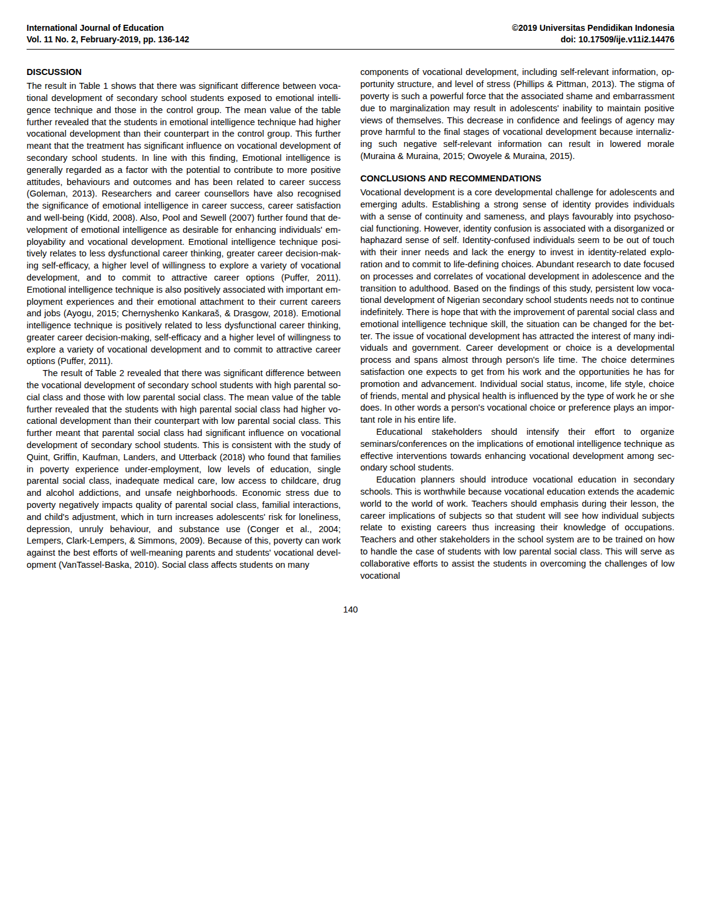International Journal of Education
Vol. 11 No. 2, February-2019, pp. 136-142
©2019 Universitas Pendidikan Indonesia
doi: 10.17509/ije.v11i2.14476
Discussion
The result in Table 1 shows that there was significant difference between vocational development of secondary school students exposed to emotional intelligence technique and those in the control group. The mean value of the table further revealed that the students in emotional intelligence technique had higher vocational development than their counterpart in the control group. This further meant that the treatment has significant influence on vocational development of secondary school students. In line with this finding, Emotional intelligence is generally regarded as a factor with the potential to contribute to more positive attitudes, behaviours and outcomes and has been related to career success (Goleman, 2013). Researchers and career counsellors have also recognised the significance of emotional intelligence in career success, career satisfaction and well-being (Kidd, 2008). Also, Pool and Sewell (2007) further found that development of emotional intelligence as desirable for enhancing individuals' employability and vocational development. Emotional intelligence technique positively relates to less dysfunctional career thinking, greater career decision-making self-efficacy, a higher level of willingness to explore a variety of vocational development, and to commit to attractive career options (Puffer, 2011). Emotional intelligence technique is also positively associated with important employment experiences and their emotional attachment to their current careers and jobs (Ayogu, 2015; Chernyshenko Kankaraš, & Drasgow, 2018). Emotional intelligence technique is positively related to less dysfunctional career thinking, greater career decision-making, self-efficacy and a higher level of willingness to explore a variety of vocational development and to commit to attractive career options (Puffer, 2011).
The result of Table 2 revealed that there was significant difference between the vocational development of secondary school students with high parental social class and those with low parental social class. The mean value of the table further revealed that the students with high parental social class had higher vocational development than their counterpart with low parental social class. This further meant that parental social class had significant influence on vocational development of secondary school students. This is consistent with the study of Quint, Griffin, Kaufman, Landers, and Utterback (2018) who found that families in poverty experience under-employment, low levels of education, single parental social class, inadequate medical care, low access to childcare, drug and alcohol addictions, and unsafe neighborhoods. Economic stress due to poverty negatively impacts quality of parental social class, familial interactions, and child's adjustment, which in turn increases adolescents' risk for loneliness, depression, unruly behaviour, and substance use (Conger et al., 2004; Lempers, Clark-Lempers, & Simmons, 2009). Because of this, poverty can work against the best efforts of well-meaning parents and students' vocational development (VanTassel-Baska, 2010). Social class affects students on many
components of vocational development, including self-relevant information, opportunity structure, and level of stress (Phillips & Pittman, 2013). The stigma of poverty is such a powerful force that the associated shame and embarrassment due to marginalization may result in adolescents' inability to maintain positive views of themselves. This decrease in confidence and feelings of agency may prove harmful to the final stages of vocational development because internalizing such negative self-relevant information can result in lowered morale (Muraina & Muraina, 2015; Owoyele & Muraina, 2015).
Conclusions and Recommendations
Vocational development is a core developmental challenge for adolescents and emerging adults. Establishing a strong sense of identity provides individuals with a sense of continuity and sameness, and plays favourably into psychosocial functioning. However, identity confusion is associated with a disorganized or haphazard sense of self. Identity-confused individuals seem to be out of touch with their inner needs and lack the energy to invest in identity-related exploration and to commit to life-defining choices. Abundant research to date focused on processes and correlates of vocational development in adolescence and the transition to adulthood. Based on the findings of this study, persistent low vocational development of Nigerian secondary school students needs not to continue indefinitely. There is hope that with the improvement of parental social class and emotional intelligence technique skill, the situation can be changed for the better. The issue of vocational development has attracted the interest of many individuals and government. Career development or choice is a developmental process and spans almost through person's life time. The choice determines satisfaction one expects to get from his work and the opportunities he has for promotion and advancement. Individual social status, income, life style, choice of friends, mental and physical health is influenced by the type of work he or she does. In other words a person's vocational choice or preference plays an important role in his entire life.
Educational stakeholders should intensify their effort to organize seminars/conferences on the implications of emotional intelligence technique as effective interventions towards enhancing vocational development among secondary school students.
Education planners should introduce vocational education in secondary schools. This is worthwhile because vocational education extends the academic world to the world of work. Teachers should emphasis during their lesson, the career implications of subjects so that student will see how individual subjects relate to existing careers thus increasing their knowledge of occupations. Teachers and other stakeholders in the school system are to be trained on how to handle the case of students with low parental social class. This will serve as collaborative efforts to assist the students in overcoming the challenges of low vocational
140